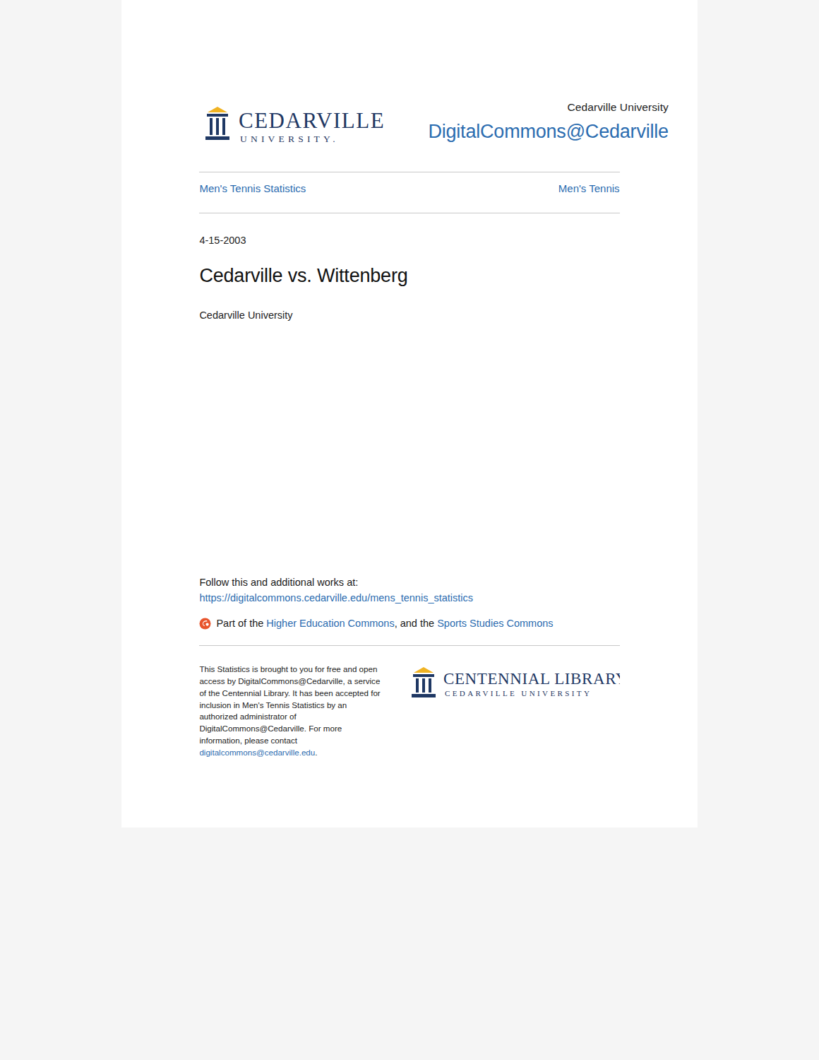CEDARVILLE UNIVERSITY.
Cedarville University
DigitalCommons@Cedarville
Men's Tennis Statistics Men's Tennis
4-15-2003
Cedarville vs. Wittenberg
Cedarville University
Follow this and additional works at: https://digitalcommons.cedarville.edu/mens_tennis_statistics
Part of the Higher Education Commons, and the Sports Studies Commons
This Statistics is brought to you for free and open access by DigitalCommons@Cedarville, a service of the Centennial Library. It has been accepted for inclusion in Men's Tennis Statistics by an authorized administrator of DigitalCommons@Cedarville. For more information, please contact digitalcommons@cedarville.edu.
CENTENNIAL LIBRARY CEDARVILLE UNIVERSITY